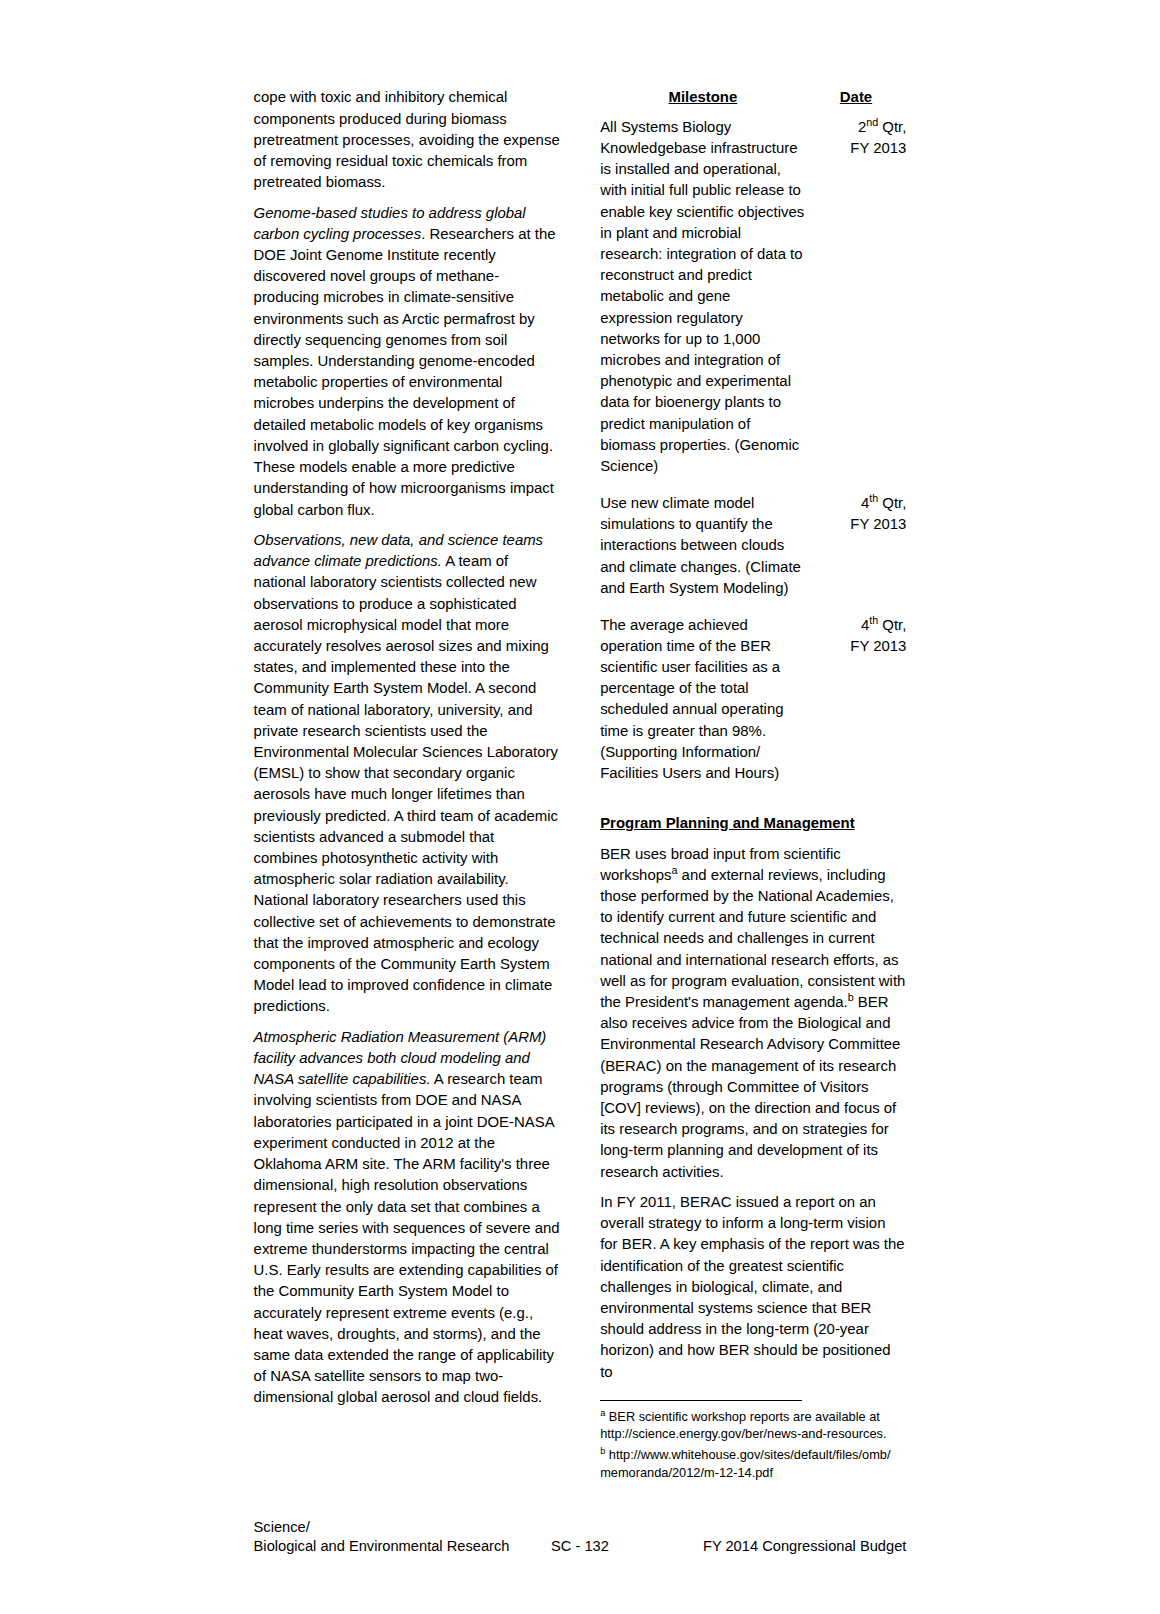cope with toxic and inhibitory chemical components produced during biomass pretreatment processes, avoiding the expense of removing residual toxic chemicals from pretreated biomass.
Genome-based studies to address global carbon cycling processes. Researchers at the DOE Joint Genome Institute recently discovered novel groups of methane-producing microbes in climate-sensitive environments such as Arctic permafrost by directly sequencing genomes from soil samples. Understanding genome-encoded metabolic properties of environmental microbes underpins the development of detailed metabolic models of key organisms involved in globally significant carbon cycling. These models enable a more predictive understanding of how microorganisms impact global carbon flux.
Observations, new data, and science teams advance climate predictions. A team of national laboratory scientists collected new observations to produce a sophisticated aerosol microphysical model that more accurately resolves aerosol sizes and mixing states, and implemented these into the Community Earth System Model. A second team of national laboratory, university, and private research scientists used the Environmental Molecular Sciences Laboratory (EMSL) to show that secondary organic aerosols have much longer lifetimes than previously predicted. A third team of academic scientists advanced a submodel that combines photosynthetic activity with atmospheric solar radiation availability. National laboratory researchers used this collective set of achievements to demonstrate that the improved atmospheric and ecology components of the Community Earth System Model lead to improved confidence in climate predictions.
Atmospheric Radiation Measurement (ARM) facility advances both cloud modeling and NASA satellite capabilities. A research team involving scientists from DOE and NASA laboratories participated in a joint DOE-NASA experiment conducted in 2012 at the Oklahoma ARM site. The ARM facility's three dimensional, high resolution observations represent the only data set that combines a long time series with sequences of severe and extreme thunderstorms impacting the central U.S. Early results are extending capabilities of the Community Earth System Model to accurately represent extreme events (e.g., heat waves, droughts, and storms), and the same data extended the range of applicability of NASA satellite sensors to map two-dimensional global aerosol and cloud fields.
| Milestone | Date |
| --- | --- |
| All Systems Biology Knowledgebase infrastructure is installed and operational, with initial full public release to enable key scientific objectives in plant and microbial research: integration of data to reconstruct and predict metabolic and gene expression regulatory networks for up to 1,000 microbes and integration of phenotypic and experimental data for bioenergy plants to predict manipulation of biomass properties. (Genomic Science) | 2 nd Qtr, FY 2013 |
| Use new climate model simulations to quantify the interactions between clouds and climate changes. (Climate and Earth System Modeling) | 4 th Qtr, FY 2013 |
| The average achieved operation time of the BER scientific user facilities as a percentage of the total scheduled annual operating time is greater than 98%. (Supporting Information/ Facilities Users and Hours) | 4 th Qtr, FY 2013 |
Program Planning and Management
BER uses broad input from scientific workshopsa and external reviews, including those performed by the National Academies, to identify current and future scientific and technical needs and challenges in current national and international research efforts, as well as for program evaluation, consistent with the President's management agenda.b BER also receives advice from the Biological and Environmental Research Advisory Committee (BERAC) on the management of its research programs (through Committee of Visitors [COV] reviews), on the direction and focus of its research programs, and on strategies for long-term planning and development of its research activities.
In FY 2011, BERAC issued a report on an overall strategy to inform a long-term vision for BER. A key emphasis of the report was the identification of the greatest scientific challenges in biological, climate, and environmental systems science that BER should address in the long-term (20-year horizon) and how BER should be positioned to
a BER scientific workshop reports are available at http://science.energy.gov/ber/news-and-resources.
b http://www.whitehouse.gov/sites/default/files/omb/ memoranda/2012/m-12-14.pdf
Science/ Biological and Environmental Research
SC - 132
FY 2014 Congressional Budget